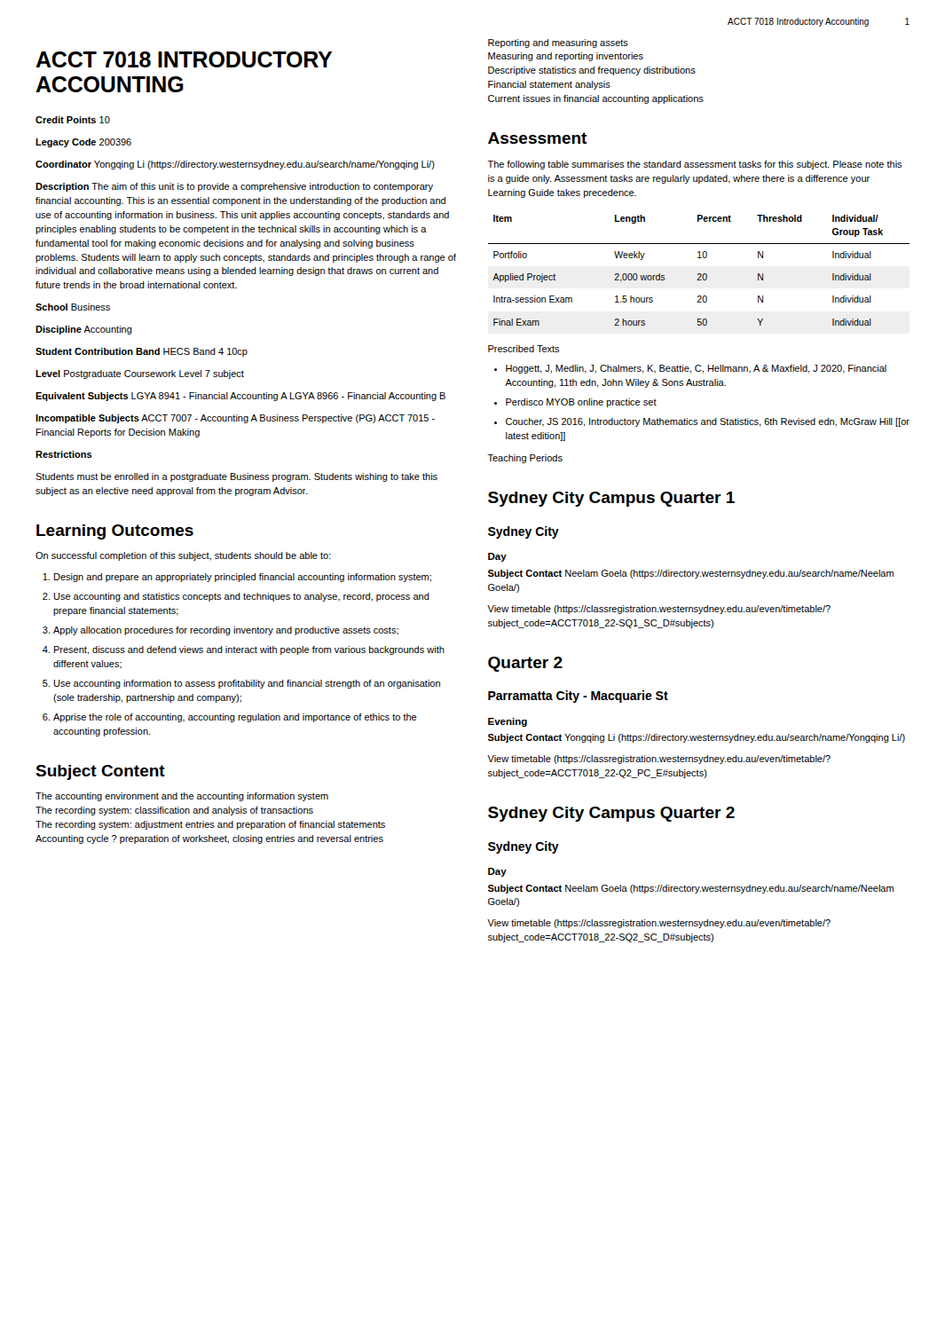ACCT 7018 Introductory Accounting 1
ACCT 7018 INTRODUCTORY ACCOUNTING
Credit Points 10
Legacy Code 200396
Coordinator Yongqing Li (https://directory.westernsydney.edu.au/search/name/Yongqing Li/)
Description The aim of this unit is to provide a comprehensive introduction to contemporary financial accounting. This is an essential component in the understanding of the production and use of accounting information in business. This unit applies accounting concepts, standards and principles enabling students to be competent in the technical skills in accounting which is a fundamental tool for making economic decisions and for analysing and solving business problems. Students will learn to apply such concepts, standards and principles through a range of individual and collaborative means using a blended learning design that draws on current and future trends in the broad international context.
School Business
Discipline Accounting
Student Contribution Band HECS Band 4 10cp
Level Postgraduate Coursework Level 7 subject
Equivalent Subjects LGYA 8941 - Financial Accounting A LGYA 8966 - Financial Accounting B
Incompatible Subjects ACCT 7007 - Accounting A Business Perspective (PG) ACCT 7015 - Financial Reports for Decision Making
Restrictions
Students must be enrolled in a postgraduate Business program. Students wishing to take this subject as an elective need approval from the program Advisor.
Learning Outcomes
On successful completion of this subject, students should be able to:
Design and prepare an appropriately principled financial accounting information system;
Use accounting and statistics concepts and techniques to analyse, record, process and prepare financial statements;
Apply allocation procedures for recording inventory and productive assets costs;
Present, discuss and defend views and interact with people from various backgrounds with different values;
Use accounting information to assess profitability and financial strength of an organisation (sole tradership, partnership and company);
Apprise the role of accounting, accounting regulation and importance of ethics to the accounting profession.
Subject Content
The accounting environment and the accounting information system
The recording system: classification and analysis of transactions
The recording system: adjustment entries and preparation of financial statements
Accounting cycle ? preparation of worksheet, closing entries and reversal entries
Reporting and measuring assets
Measuring and reporting inventories
Descriptive statistics and frequency distributions
Financial statement analysis
Current issues in financial accounting applications
Assessment
The following table summarises the standard assessment tasks for this subject. Please note this is a guide only. Assessment tasks are regularly updated, where there is a difference your Learning Guide takes precedence.
| Item | Length | Percent | Threshold | Individual/ Group Task |
| --- | --- | --- | --- | --- |
| Portfolio | Weekly | 10 | N | Individual |
| Applied Project | 2,000 words | 20 | N | Individual |
| Intra-session Exam | 1.5 hours | 20 | N | Individual |
| Final Exam | 2 hours | 50 | Y | Individual |
Prescribed Texts
Hoggett, J, Medlin, J, Chalmers, K, Beattie, C, Hellmann, A & Maxfield, J 2020, Financial Accounting, 11th edn, John Wiley & Sons Australia.
Perdisco MYOB online practice set
Coucher, JS 2016, Introductory Mathematics and Statistics, 6th Revised edn, McGraw Hill [[or latest edition]]
Teaching Periods
Sydney City Campus Quarter 1
Sydney City
Day
Subject Contact Neelam Goela (https://directory.westernsydney.edu.au/search/name/Neelam Goela/)
View timetable (https://classregistration.westernsydney.edu.au/even/timetable/?subject_code=ACCT7018_22-SQ1_SC_D#subjects)
Quarter 2
Parramatta City - Macquarie St
Evening
Subject Contact Yongqing Li (https://directory.westernsydney.edu.au/search/name/Yongqing Li/)
View timetable (https://classregistration.westernsydney.edu.au/even/timetable/?subject_code=ACCT7018_22-Q2_PC_E#subjects)
Sydney City Campus Quarter 2
Sydney City
Day
Subject Contact Neelam Goela (https://directory.westernsydney.edu.au/search/name/Neelam Goela/)
View timetable (https://classregistration.westernsydney.edu.au/even/timetable/?subject_code=ACCT7018_22-SQ2_SC_D#subjects)